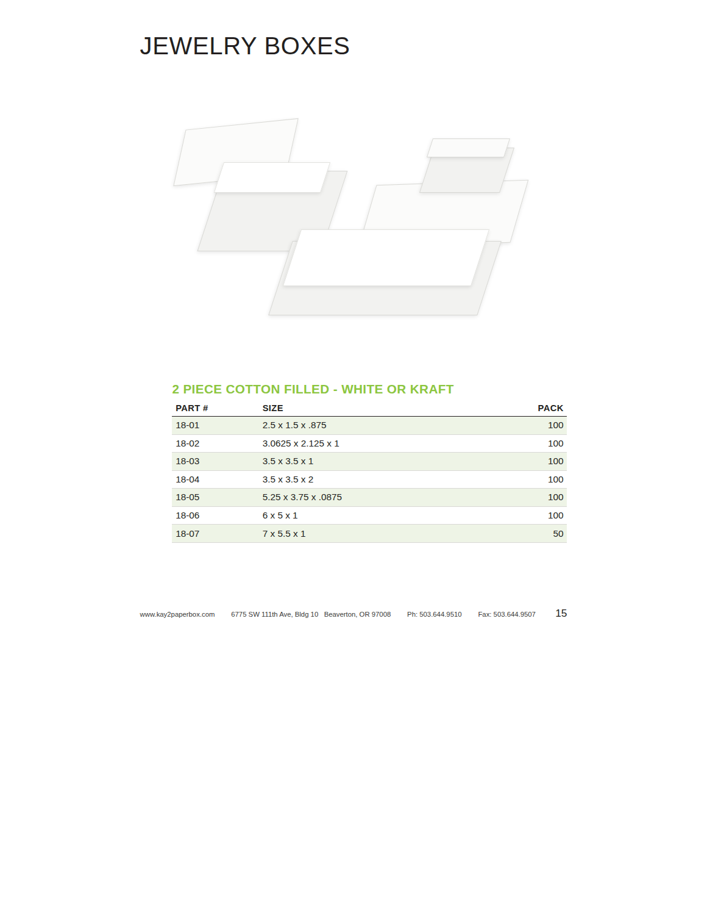Jewelry Boxes
2 Piece Cotton Filled - White or Kraft
| Part # | Size | Pack |
| --- | --- | --- |
| 18-01 | 2.5 x 1.5 x .875 | 100 |
| 18-02 | 3.0625 x 2.125 x 1 | 100 |
| 18-03 | 3.5 x 3.5 x 1 | 100 |
| 18-04 | 3.5 x 3.5 x 2 | 100 |
| 18-05 | 5.25 x 3.75 x .0875 | 100 |
| 18-06 | 6 x 5 x 1 | 100 |
| 18-07 | 7 x 5.5 x 1 | 50 |
www.kay2paperbox.com 6775 SW 111th Ave, Bldg 10 Beaverton, OR 97008 Ph: 503.644.9510 Fax: 503.644.9507 15